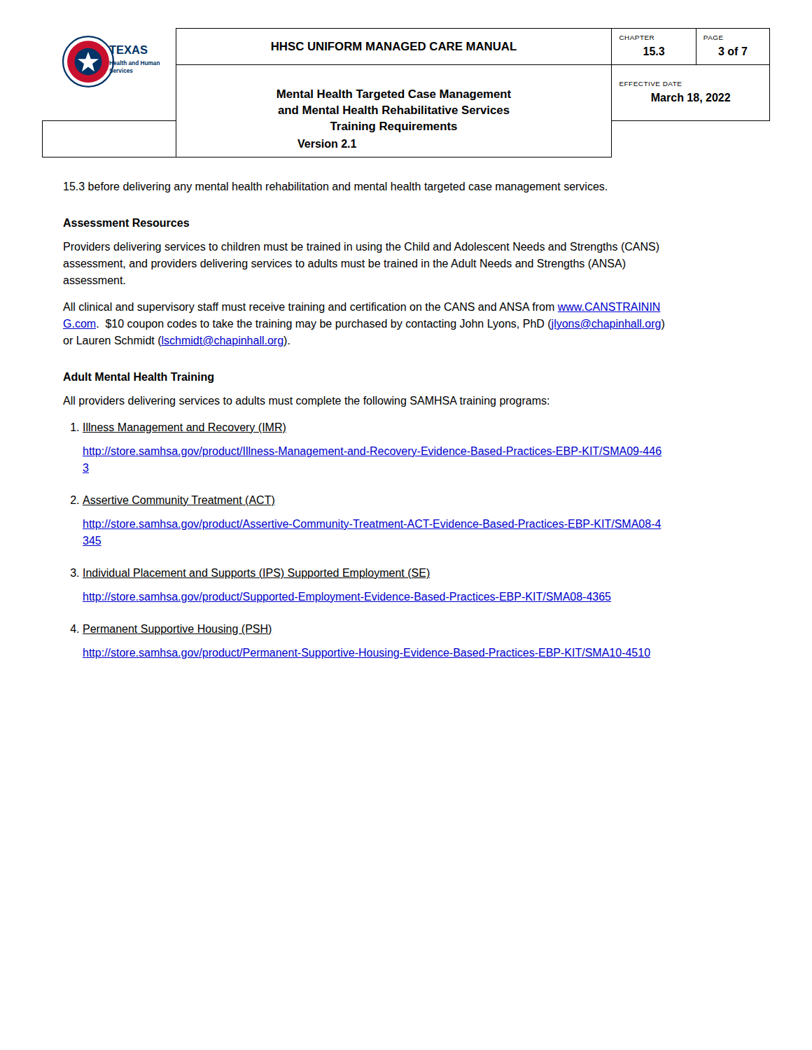| | HHSC UNIFORM MANAGED CARE MANUAL | CHAPTER 15.3 | PAGE 3 of 7 |
| Mental Health Targeted Case Management and Mental Health Rehabilitative Services Training Requirements | EFFECTIVE DATE March 18, 2022 |
| Version 2.1 |
15.3 before delivering any mental health rehabilitation and mental health targeted case management services.
Assessment Resources
Providers delivering services to children must be trained in using the Child and Adolescent Needs and Strengths (CANS) assessment, and providers delivering services to adults must be trained in the Adult Needs and Strengths (ANSA) assessment.
All clinical and supervisory staff must receive training and certification on the CANS and ANSA from www.CANSTRAINING.com. $10 coupon codes to take the training may be purchased by contacting John Lyons, PhD (jlyons@chapinhall.org) or Lauren Schmidt (lschmidt@chapinhall.org).
Adult Mental Health Training
All providers delivering services to adults must complete the following SAMHSA training programs:
Illness Management and Recovery (IMR)
http://store.samhsa.gov/product/Illness-Management-and-Recovery-Evidence-Based-Practices-EBP-KIT/SMA09-4463
Assertive Community Treatment (ACT)
http://store.samhsa.gov/product/Assertive-Community-Treatment-ACT-Evidence-Based-Practices-EBP-KIT/SMA08-4345
Individual Placement and Supports (IPS) Supported Employment (SE)
http://store.samhsa.gov/product/Supported-Employment-Evidence-Based-Practices-EBP-KIT/SMA08-4365
Permanent Supportive Housing (PSH)
http://store.samhsa.gov/product/Permanent-Supportive-Housing-Evidence-Based-Practices-EBP-KIT/SMA10-4510